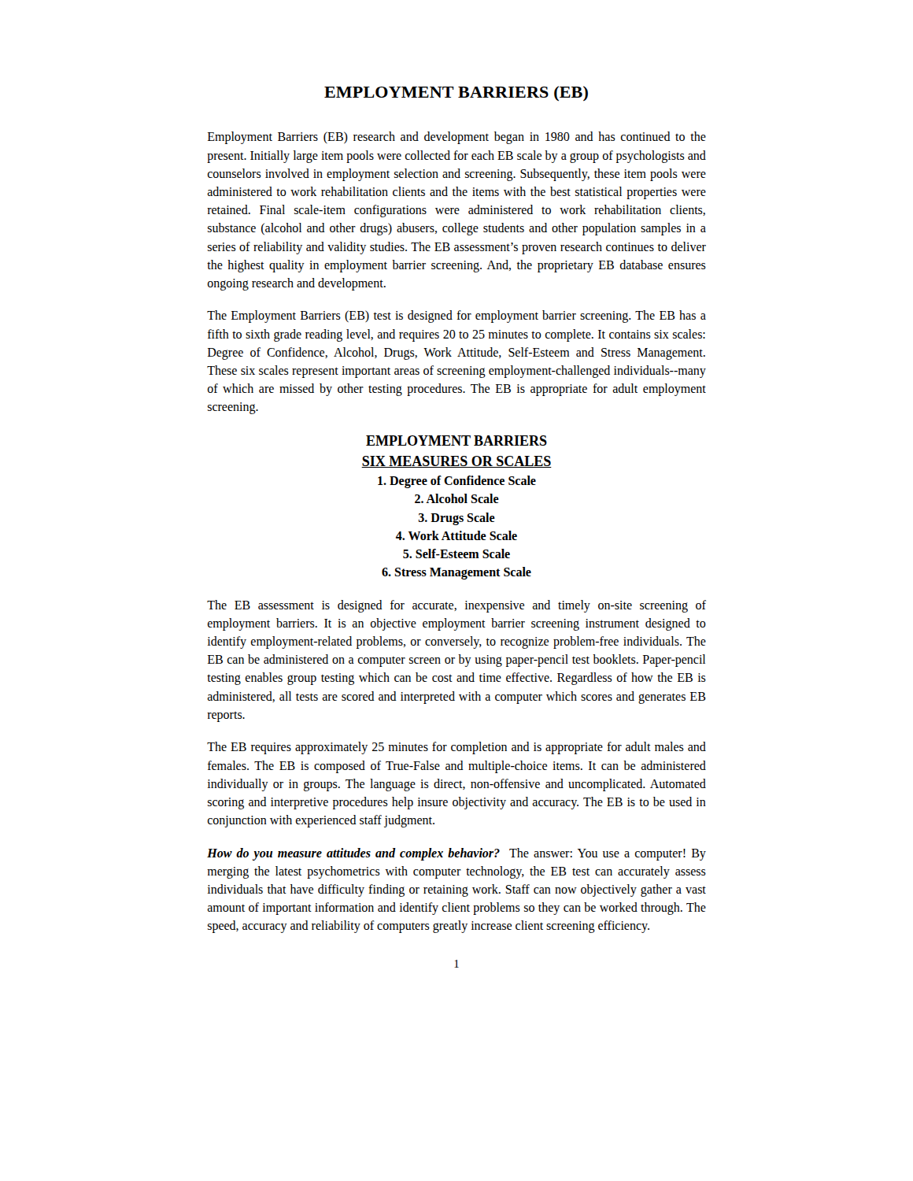EMPLOYMENT BARRIERS (EB)
Employment Barriers (EB) research and development began in 1980 and has continued to the present. Initially large item pools were collected for each EB scale by a group of psychologists and counselors involved in employment selection and screening. Subsequently, these item pools were administered to work rehabilitation clients and the items with the best statistical properties were retained. Final scale-item configurations were administered to work rehabilitation clients, substance (alcohol and other drugs) abusers, college students and other population samples in a series of reliability and validity studies. The EB assessment’s proven research continues to deliver the highest quality in employment barrier screening. And, the proprietary EB database ensures ongoing research and development.
The Employment Barriers (EB) test is designed for employment barrier screening. The EB has a fifth to sixth grade reading level, and requires 20 to 25 minutes to complete. It contains six scales: Degree of Confidence, Alcohol, Drugs, Work Attitude, Self-Esteem and Stress Management. These six scales represent important areas of screening employment-challenged individuals--many of which are missed by other testing procedures. The EB is appropriate for adult employment screening.
EMPLOYMENT BARRIERS
SIX MEASURES OR SCALES
1. Degree of Confidence Scale
2. Alcohol Scale
3. Drugs Scale
4. Work Attitude Scale
5. Self-Esteem Scale
6. Stress Management Scale
The EB assessment is designed for accurate, inexpensive and timely on-site screening of employment barriers. It is an objective employment barrier screening instrument designed to identify employment-related problems, or conversely, to recognize problem-free individuals. The EB can be administered on a computer screen or by using paper-pencil test booklets. Paper-pencil testing enables group testing which can be cost and time effective. Regardless of how the EB is administered, all tests are scored and interpreted with a computer which scores and generates EB reports.
The EB requires approximately 25 minutes for completion and is appropriate for adult males and females. The EB is composed of True-False and multiple-choice items. It can be administered individually or in groups. The language is direct, non-offensive and uncomplicated. Automated scoring and interpretive procedures help insure objectivity and accuracy. The EB is to be used in conjunction with experienced staff judgment.
How do you measure attitudes and complex behavior? The answer: You use a computer! By merging the latest psychometrics with computer technology, the EB test can accurately assess individuals that have difficulty finding or retaining work. Staff can now objectively gather a vast amount of important information and identify client problems so they can be worked through. The speed, accuracy and reliability of computers greatly increase client screening efficiency.
1